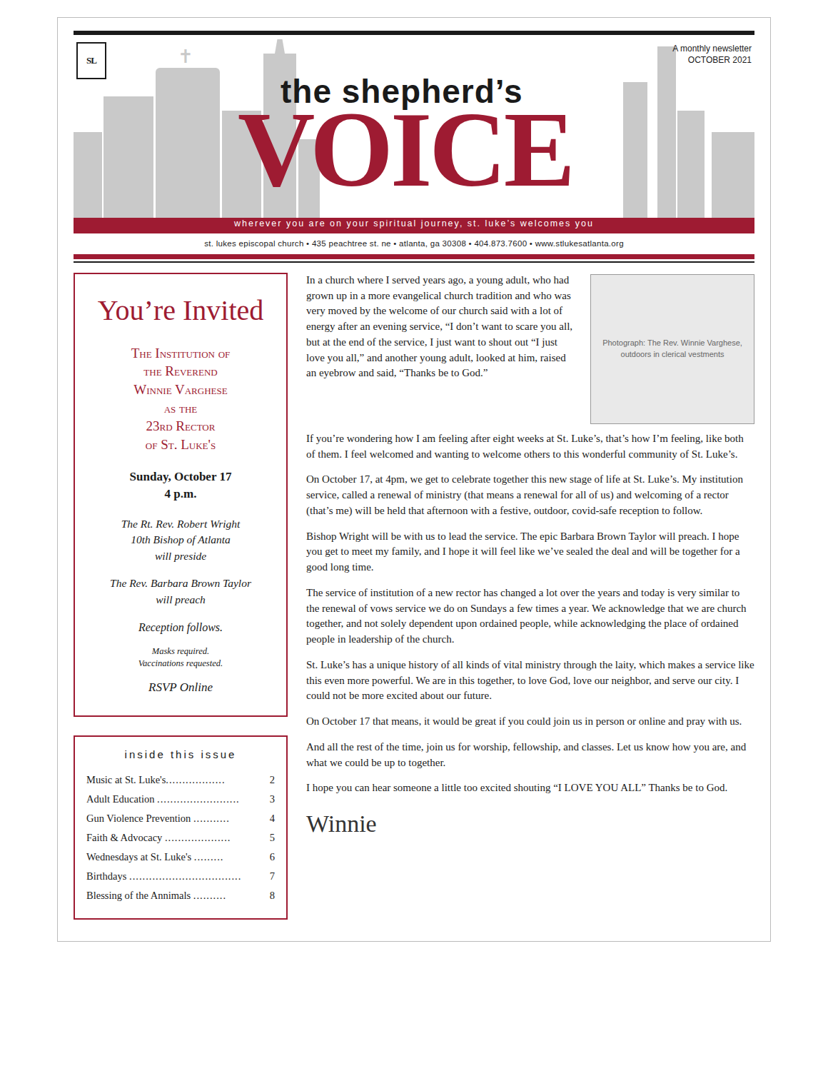SL
✝
A monthly newsletter
OCTOBER 2021
the shepherd’s
VOICE
wherever you are on your spiritual journey, st. luke’s welcomes you
st. lukes episcopal church • 435 peachtree st. ne • atlanta, ga 30308 • 404.873.7600 • www.stlukesatlanta.org
You’re Invited
The Institution of
the Reverend
Winnie Varghese
as the
23rd Rector
of St. Luke's
Sunday, October 17
4 p.m.
The Rt. Rev. Robert Wright
10th Bishop of Atlanta
will preside
The Rev. Barbara Brown Taylor
will preach
Reception follows.
Masks required.
Vaccinations requested.
RSVP Online
inside this issue
| Music at St. Luke's .................. | 2 |
| Adult Education ......................... | 3 |
| Gun Violence Prevention ........... | 4 |
| Faith & Advocacy .................... | 5 |
| Wednesdays at St. Luke's ......... | 6 |
| Birthdays .................................. | 7 |
| Blessing of the Annimals .......... | 8 |
Photograph: The Rev. Winnie Varghese, outdoors in clerical vestments
In a church where I served years ago, a young adult, who had grown up in a more evangelical church tradition and who was very moved by the welcome of our church said with a lot of energy after an evening service, “I don’t want to scare you all, but at the end of the service, I just want to shout out “I just love you all,” and another young adult, looked at him, raised an eyebrow and said, “Thanks be to God.”
If you’re wondering how I am feeling after eight weeks at St. Luke’s, that’s how I’m feeling, like both of them. I feel welcomed and wanting to welcome others to this wonderful community of St. Luke’s.
On October 17, at 4pm, we get to celebrate together this new stage of life at St. Luke’s. My institution service, called a renewal of ministry (that means a renewal for all of us) and welcoming of a rector (that’s me) will be held that afternoon with a festive, outdoor, covid-safe reception to follow.
Bishop Wright will be with us to lead the service. The epic Barbara Brown Taylor will preach. I hope you get to meet my family, and I hope it will feel like we’ve sealed the deal and will be together for a good long time.
The service of institution of a new rector has changed a lot over the years and today is very similar to the renewal of vows service we do on Sundays a few times a year. We acknowledge that we are church together, and not solely dependent upon ordained people, while acknowledging the place of ordained people in leadership of the church.
St. Luke’s has a unique history of all kinds of vital ministry through the laity, which makes a service like this even more powerful. We are in this together, to love God, love our neighbor, and serve our city. I could not be more excited about our future.
On October 17 that means, it would be great if you could join us in person or online and pray with us.
And all the rest of the time, join us for worship, fellowship, and classes. Let us know how you are, and what we could be up to together.
I hope you can hear someone a little too excited shouting “I LOVE YOU ALL” Thanks be to God.
Winnie